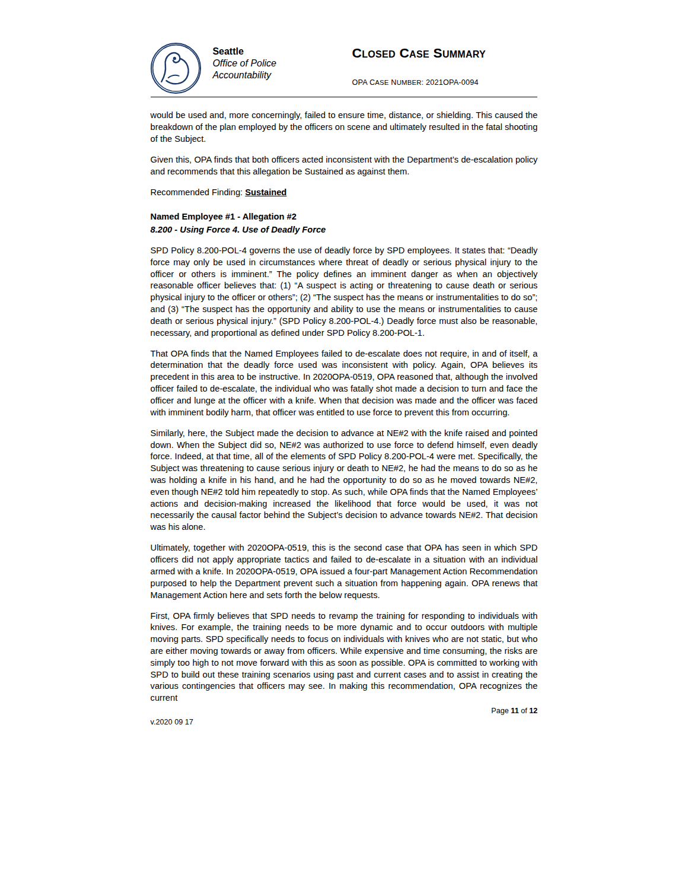Seattle
Office of Police
Accountability
Closed Case Summary
OPA CASE NUMBER: 2021OPA-0094
would be used and, more concerningly, failed to ensure time, distance, or shielding. This caused the breakdown of the plan employed by the officers on scene and ultimately resulted in the fatal shooting of the Subject.
Given this, OPA finds that both officers acted inconsistent with the Department’s de-escalation policy and recommends that this allegation be Sustained as against them.
Recommended Finding: Sustained
Named Employee #1 - Allegation #2
8.200 - Using Force 4. Use of Deadly Force
SPD Policy 8.200-POL-4 governs the use of deadly force by SPD employees. It states that: “Deadly force may only be used in circumstances where threat of deadly or serious physical injury to the officer or others is imminent.” The policy defines an imminent danger as when an objectively reasonable officer believes that: (1) “A suspect is acting or threatening to cause death or serious physical injury to the officer or others”; (2) “The suspect has the means or instrumentalities to do so”; and (3) “The suspect has the opportunity and ability to use the means or instrumentalities to cause death or serious physical injury.” (SPD Policy 8.200-POL-4.) Deadly force must also be reasonable, necessary, and proportional as defined under SPD Policy 8.200-POL-1.
That OPA finds that the Named Employees failed to de-escalate does not require, in and of itself, a determination that the deadly force used was inconsistent with policy. Again, OPA believes its precedent in this area to be instructive. In 2020OPA-0519, OPA reasoned that, although the involved officer failed to de-escalate, the individual who was fatally shot made a decision to turn and face the officer and lunge at the officer with a knife. When that decision was made and the officer was faced with imminent bodily harm, that officer was entitled to use force to prevent this from occurring.
Similarly, here, the Subject made the decision to advance at NE#2 with the knife raised and pointed down. When the Subject did so, NE#2 was authorized to use force to defend himself, even deadly force. Indeed, at that time, all of the elements of SPD Policy 8.200-POL-4 were met. Specifically, the Subject was threatening to cause serious injury or death to NE#2, he had the means to do so as he was holding a knife in his hand, and he had the opportunity to do so as he moved towards NE#2, even though NE#2 told him repeatedly to stop. As such, while OPA finds that the Named Employees’ actions and decision-making increased the likelihood that force would be used, it was not necessarily the causal factor behind the Subject’s decision to advance towards NE#2. That decision was his alone.
Ultimately, together with 2020OPA-0519, this is the second case that OPA has seen in which SPD officers did not apply appropriate tactics and failed to de-escalate in a situation with an individual armed with a knife. In 2020OPA-0519, OPA issued a four-part Management Action Recommendation purposed to help the Department prevent such a situation from happening again. OPA renews that Management Action here and sets forth the below requests.
First, OPA firmly believes that SPD needs to revamp the training for responding to individuals with knives. For example, the training needs to be more dynamic and to occur outdoors with multiple moving parts. SPD specifically needs to focus on individuals with knives who are not static, but who are either moving towards or away from officers. While expensive and time consuming, the risks are simply too high to not move forward with this as soon as possible. OPA is committed to working with SPD to build out these training scenarios using past and current cases and to assist in creating the various contingencies that officers may see. In making this recommendation, OPA recognizes the current
Page 11 of 12
v.2020 09 17